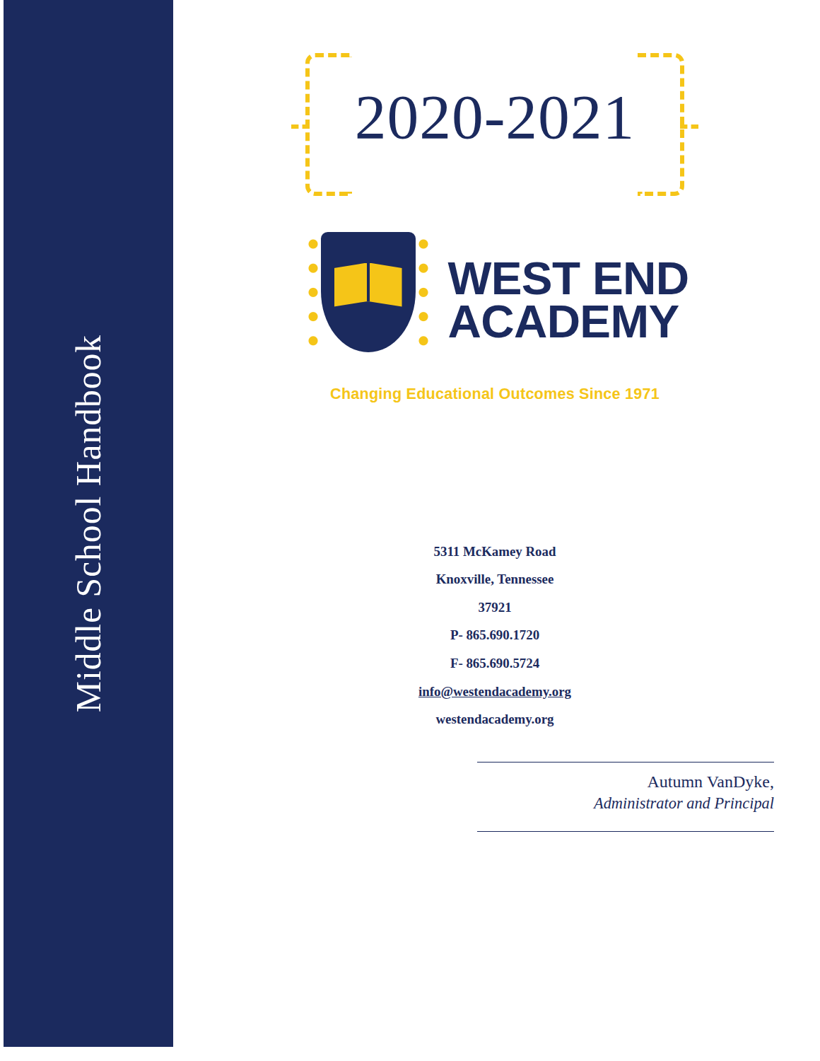Middle School Handbook
2020-2021
WEST END ACADEMY
Changing Educational Outcomes Since 1971
5311 McKamey Road
Knoxville, Tennessee
37921
P- 865.690.1720
F- 865.690.5724
info@westendacademy.org
westendacademy.org
Autumn VanDyke,
Administrator and Principal